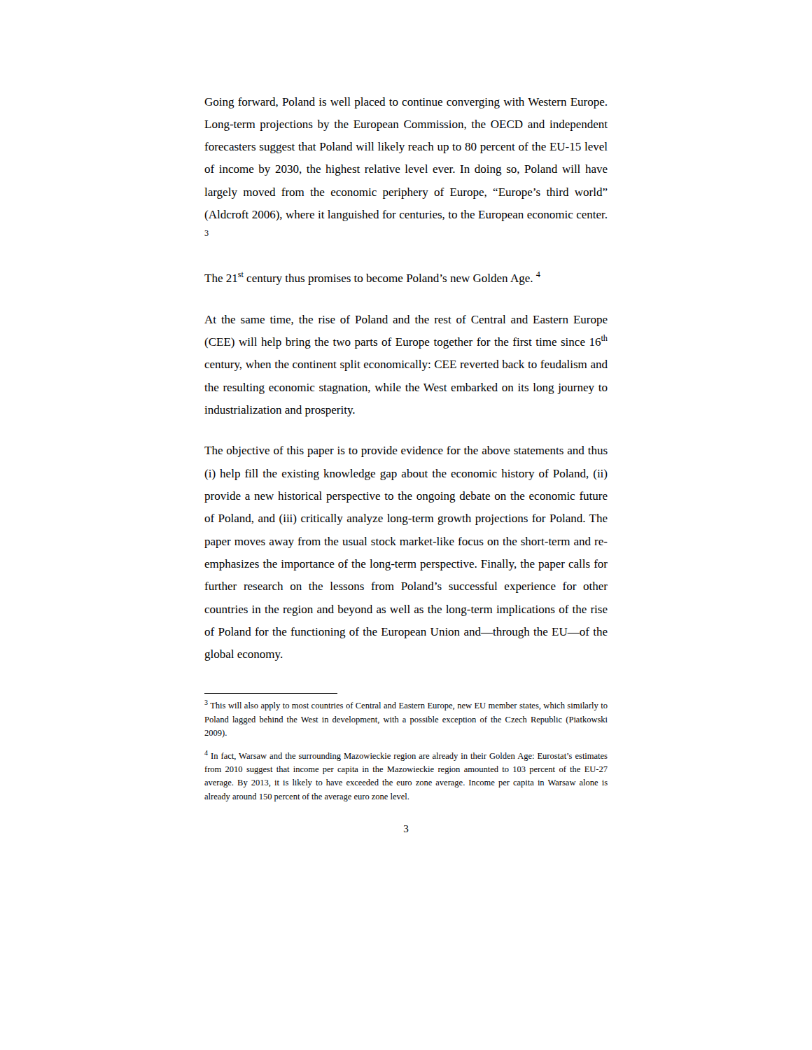Going forward, Poland is well placed to continue converging with Western Europe. Long-term projections by the European Commission, the OECD and independent forecasters suggest that Poland will likely reach up to 80 percent of the EU-15 level of income by 2030, the highest relative level ever. In doing so, Poland will have largely moved from the economic periphery of Europe, “Europe’s third world” (Aldcroft 2006), where it languished for centuries, to the European economic center. 3
The 21st century thus promises to become Poland’s new Golden Age. 4
At the same time, the rise of Poland and the rest of Central and Eastern Europe (CEE) will help bring the two parts of Europe together for the first time since 16th century, when the continent split economically: CEE reverted back to feudalism and the resulting economic stagnation, while the West embarked on its long journey to industrialization and prosperity.
The objective of this paper is to provide evidence for the above statements and thus (i) help fill the existing knowledge gap about the economic history of Poland, (ii) provide a new historical perspective to the ongoing debate on the economic future of Poland, and (iii) critically analyze long-term growth projections for Poland. The paper moves away from the usual stock market-like focus on the short-term and re-emphasizes the importance of the long-term perspective. Finally, the paper calls for further research on the lessons from Poland’s successful experience for other countries in the region and beyond as well as the long-term implications of the rise of Poland for the functioning of the European Union and—through the EU—of the global economy.
3 This will also apply to most countries of Central and Eastern Europe, new EU member states, which similarly to Poland lagged behind the West in development, with a possible exception of the Czech Republic (Piatkowski 2009).
4 In fact, Warsaw and the surrounding Mazowieckie region are already in their Golden Age: Eurostat’s estimates from 2010 suggest that income per capita in the Mazowieckie region amounted to 103 percent of the EU-27 average. By 2013, it is likely to have exceeded the euro zone average. Income per capita in Warsaw alone is already around 150 percent of the average euro zone level.
3